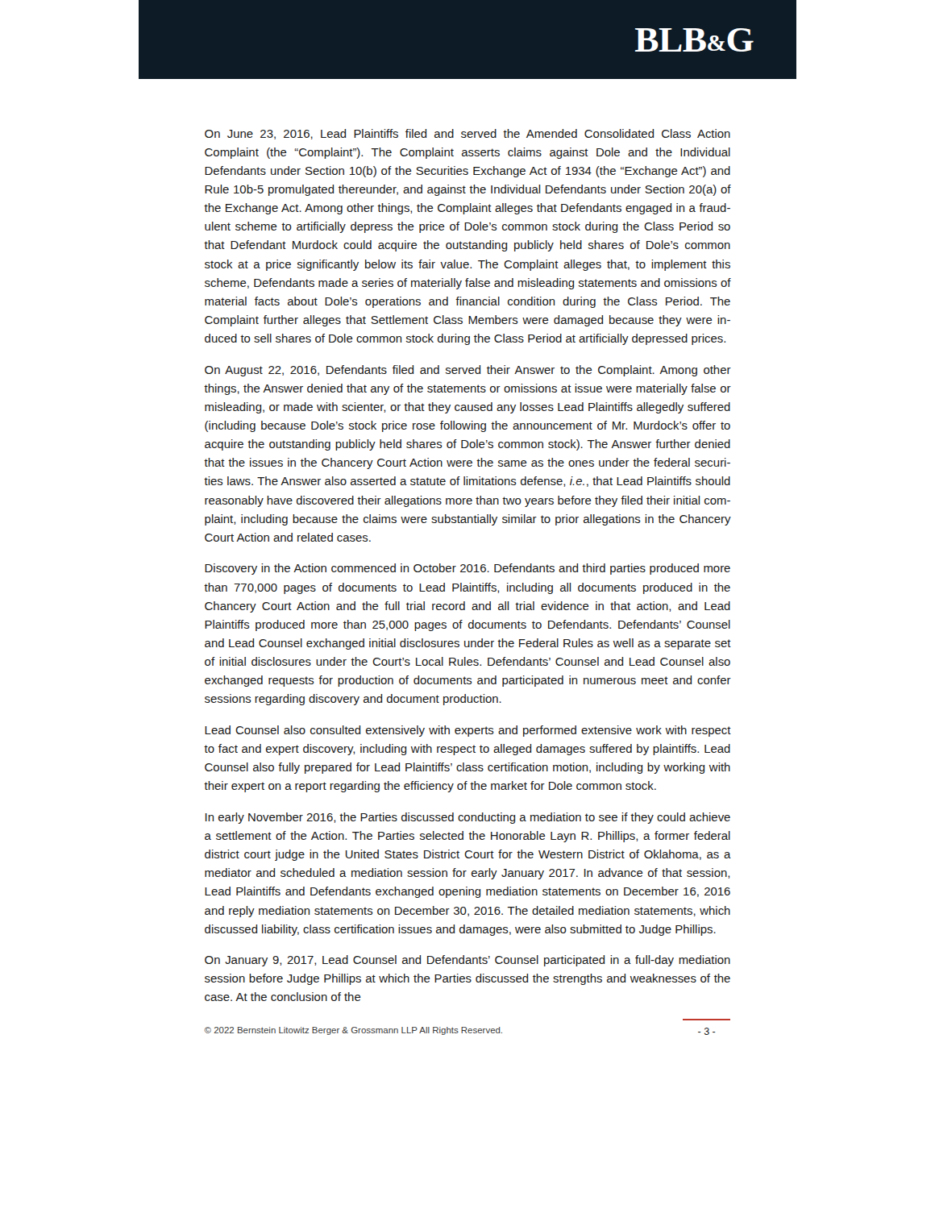BLB&G
On June 23, 2016, Lead Plaintiffs filed and served the Amended Consolidated Class Action Complaint (the “Complaint”). The Complaint asserts claims against Dole and the Individual Defendants under Section 10(b) of the Securities Exchange Act of 1934 (the “Exchange Act”) and Rule 10b-5 promulgated thereunder, and against the Individual Defendants under Section 20(a) of the Exchange Act. Among other things, the Complaint alleges that Defendants engaged in a fraudulent scheme to artificially depress the price of Dole’s common stock during the Class Period so that Defendant Murdock could acquire the outstanding publicly held shares of Dole’s common stock at a price significantly below its fair value. The Complaint alleges that, to implement this scheme, Defendants made a series of materially false and misleading statements and omissions of material facts about Dole’s operations and financial condition during the Class Period. The Complaint further alleges that Settlement Class Members were damaged because they were induced to sell shares of Dole common stock during the Class Period at artificially depressed prices.
On August 22, 2016, Defendants filed and served their Answer to the Complaint. Among other things, the Answer denied that any of the statements or omissions at issue were materially false or misleading, or made with scienter, or that they caused any losses Lead Plaintiffs allegedly suffered (including because Dole’s stock price rose following the announcement of Mr. Murdock’s offer to acquire the outstanding publicly held shares of Dole’s common stock). The Answer further denied that the issues in the Chancery Court Action were the same as the ones under the federal securities laws. The Answer also asserted a statute of limitations defense, i.e., that Lead Plaintiffs should reasonably have discovered their allegations more than two years before they filed their initial complaint, including because the claims were substantially similar to prior allegations in the Chancery Court Action and related cases.
Discovery in the Action commenced in October 2016. Defendants and third parties produced more than 770,000 pages of documents to Lead Plaintiffs, including all documents produced in the Chancery Court Action and the full trial record and all trial evidence in that action, and Lead Plaintiffs produced more than 25,000 pages of documents to Defendants. Defendants’ Counsel and Lead Counsel exchanged initial disclosures under the Federal Rules as well as a separate set of initial disclosures under the Court’s Local Rules. Defendants’ Counsel and Lead Counsel also exchanged requests for production of documents and participated in numerous meet and confer sessions regarding discovery and document production.
Lead Counsel also consulted extensively with experts and performed extensive work with respect to fact and expert discovery, including with respect to alleged damages suffered by plaintiffs. Lead Counsel also fully prepared for Lead Plaintiffs’ class certification motion, including by working with their expert on a report regarding the efficiency of the market for Dole common stock.
In early November 2016, the Parties discussed conducting a mediation to see if they could achieve a settlement of the Action. The Parties selected the Honorable Layn R. Phillips, a former federal district court judge in the United States District Court for the Western District of Oklahoma, as a mediator and scheduled a mediation session for early January 2017. In advance of that session, Lead Plaintiffs and Defendants exchanged opening mediation statements on December 16, 2016 and reply mediation statements on December 30, 2016. The detailed mediation statements, which discussed liability, class certification issues and damages, were also submitted to Judge Phillips.
On January 9, 2017, Lead Counsel and Defendants’ Counsel participated in a full-day mediation session before Judge Phillips at which the Parties discussed the strengths and weaknesses of the case. At the conclusion of the
© 2022 Bernstein Litowitz Berger & Grossmann LLP All Rights Reserved.
- 3 -